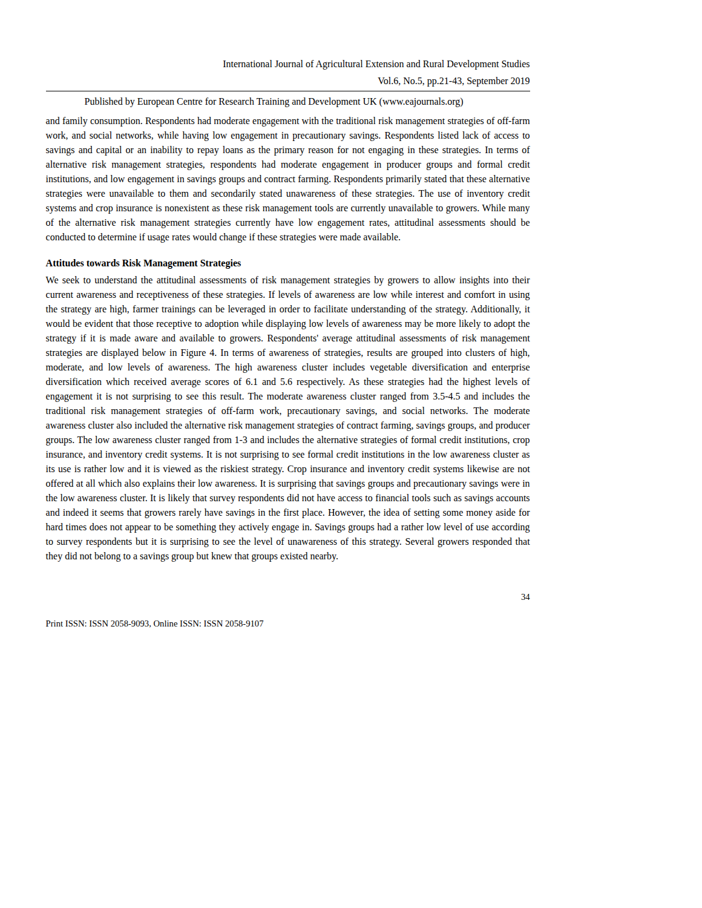International Journal of Agricultural Extension and Rural Development Studies
Vol.6, No.5, pp.21-43, September 2019
Published by European Centre for Research Training and Development UK (www.eajournals.org)
and family consumption. Respondents had moderate engagement with the traditional risk management strategies of off-farm work, and social networks, while having low engagement in precautionary savings. Respondents listed lack of access to savings and capital or an inability to repay loans as the primary reason for not engaging in these strategies. In terms of alternative risk management strategies, respondents had moderate engagement in producer groups and formal credit institutions, and low engagement in savings groups and contract farming. Respondents primarily stated that these alternative strategies were unavailable to them and secondarily stated unawareness of these strategies. The use of inventory credit systems and crop insurance is nonexistent as these risk management tools are currently unavailable to growers. While many of the alternative risk management strategies currently have low engagement rates, attitudinal assessments should be conducted to determine if usage rates would change if these strategies were made available.
Attitudes towards Risk Management Strategies
We seek to understand the attitudinal assessments of risk management strategies by growers to allow insights into their current awareness and receptiveness of these strategies. If levels of awareness are low while interest and comfort in using the strategy are high, farmer trainings can be leveraged in order to facilitate understanding of the strategy. Additionally, it would be evident that those receptive to adoption while displaying low levels of awareness may be more likely to adopt the strategy if it is made aware and available to growers. Respondents' average attitudinal assessments of risk management strategies are displayed below in Figure 4. In terms of awareness of strategies, results are grouped into clusters of high, moderate, and low levels of awareness. The high awareness cluster includes vegetable diversification and enterprise diversification which received average scores of 6.1 and 5.6 respectively. As these strategies had the highest levels of engagement it is not surprising to see this result. The moderate awareness cluster ranged from 3.5-4.5 and includes the traditional risk management strategies of off-farm work, precautionary savings, and social networks. The moderate awareness cluster also included the alternative risk management strategies of contract farming, savings groups, and producer groups. The low awareness cluster ranged from 1-3 and includes the alternative strategies of formal credit institutions, crop insurance, and inventory credit systems. It is not surprising to see formal credit institutions in the low awareness cluster as its use is rather low and it is viewed as the riskiest strategy. Crop insurance and inventory credit systems likewise are not offered at all which also explains their low awareness. It is surprising that savings groups and precautionary savings were in the low awareness cluster. It is likely that survey respondents did not have access to financial tools such as savings accounts and indeed it seems that growers rarely have savings in the first place. However, the idea of setting some money aside for hard times does not appear to be something they actively engage in. Savings groups had a rather low level of use according to survey respondents but it is surprising to see the level of unawareness of this strategy. Several growers responded that they did not belong to a savings group but knew that groups existed nearby.
34
Print ISSN: ISSN 2058-9093, Online ISSN: ISSN 2058-9107